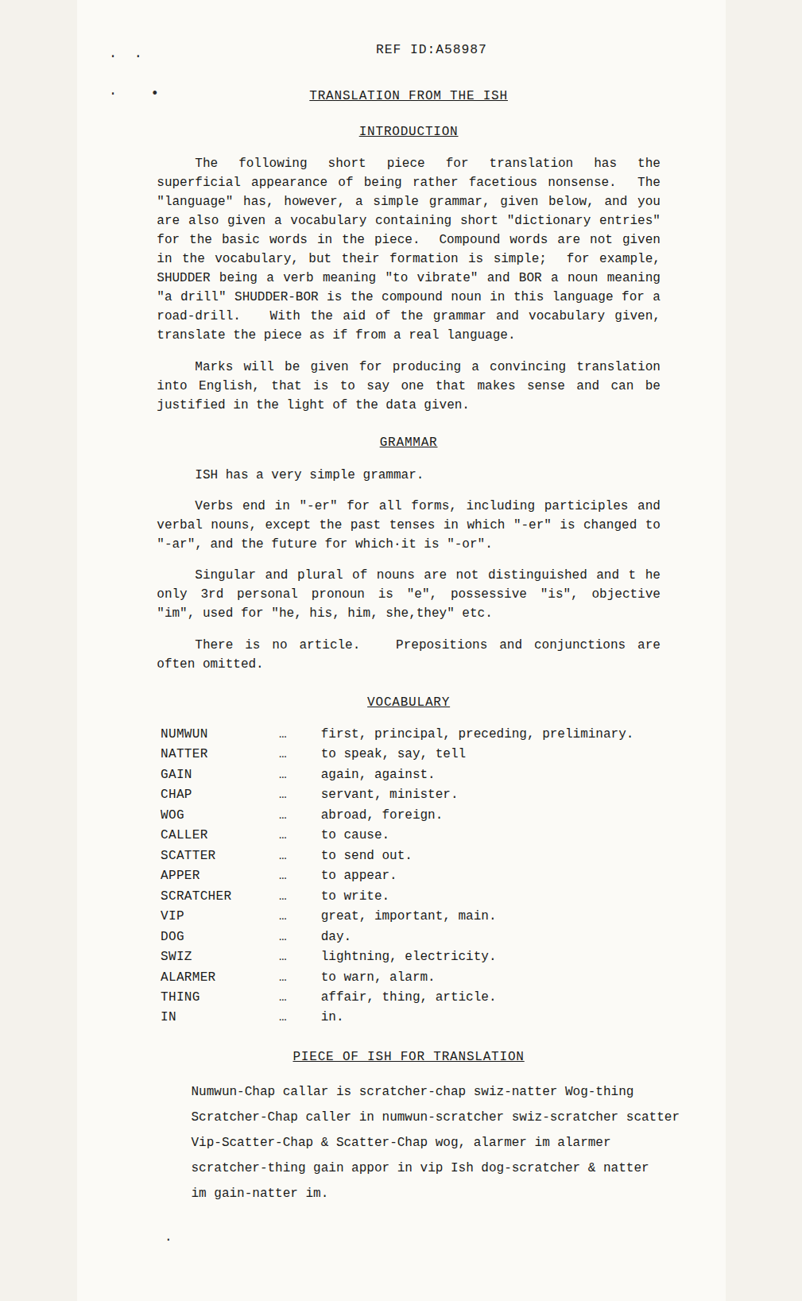· ·
· •
REF ID:A58987
TRANSLATION FROM THE ISH
INTRODUCTION
The following short piece for translation has the superficial appearance of being rather facetious nonsense. The "language" has, however, a simple grammar, given below, and you are also given a vocabulary containing short "dictionary entries" for the basic words in the piece. Compound words are not given in the vocabulary, but their formation is simple; for example, SHUDDER being a verb meaning "to vibrate" and BOR a noun meaning "a drill" SHUDDER-BOR is the compound noun in this language for a road-drill. With the aid of the grammar and vocabulary given, translate the piece as if from a real language.
Marks will be given for producing a convincing translation into English, that is to say one that makes sense and can be justified in the light of the data given.
GRAMMAR
ISH has a very simple grammar.
Verbs end in "-er" for all forms, including participles and verbal nouns, except the past tenses in which "-er" is changed to "-ar", and the future for which·it is "-or".
Singular and plural of nouns are not distinguished and t he only 3rd personal pronoun is "e", possessive "is", objective "im", used for "he, his, him, she,they" etc.
There is no article. Prepositions and conjunctions are often omitted.
VOCABULARY
| NUMWUN | … | first, principal, preceding, preliminary. |
| NATTER | … | to speak, say, tell |
| GAIN | … | again, against. |
| CHAP | … | servant, minister. |
| WOG | … | abroad, foreign. |
| CALLER | … | to cause. |
| SCATTER | … | to send out. |
| APPER | … | to appear. |
| SCRATCHER | … | to write. |
| VIP | … | great, important, main. |
| DOG | … | day. |
| SWIZ | … | lightning, electricity. |
| ALARMER | … | to warn, alarm. |
| THING | … | affair, thing, article. |
| IN | … | in. |
PIECE OF ISH FOR TRANSLATION
Numwun-Chap callar is scratcher-chap swiz-natter Wog-thing
Scratcher-Chap caller in numwun-scratcher swiz-scratcher scatter
Vip-Scatter-Chap & Scatter-Chap wog, alarmer im alarmer
scratcher-thing gain appor in vip Ish dog-scratcher & natter
im gain-natter im.
·